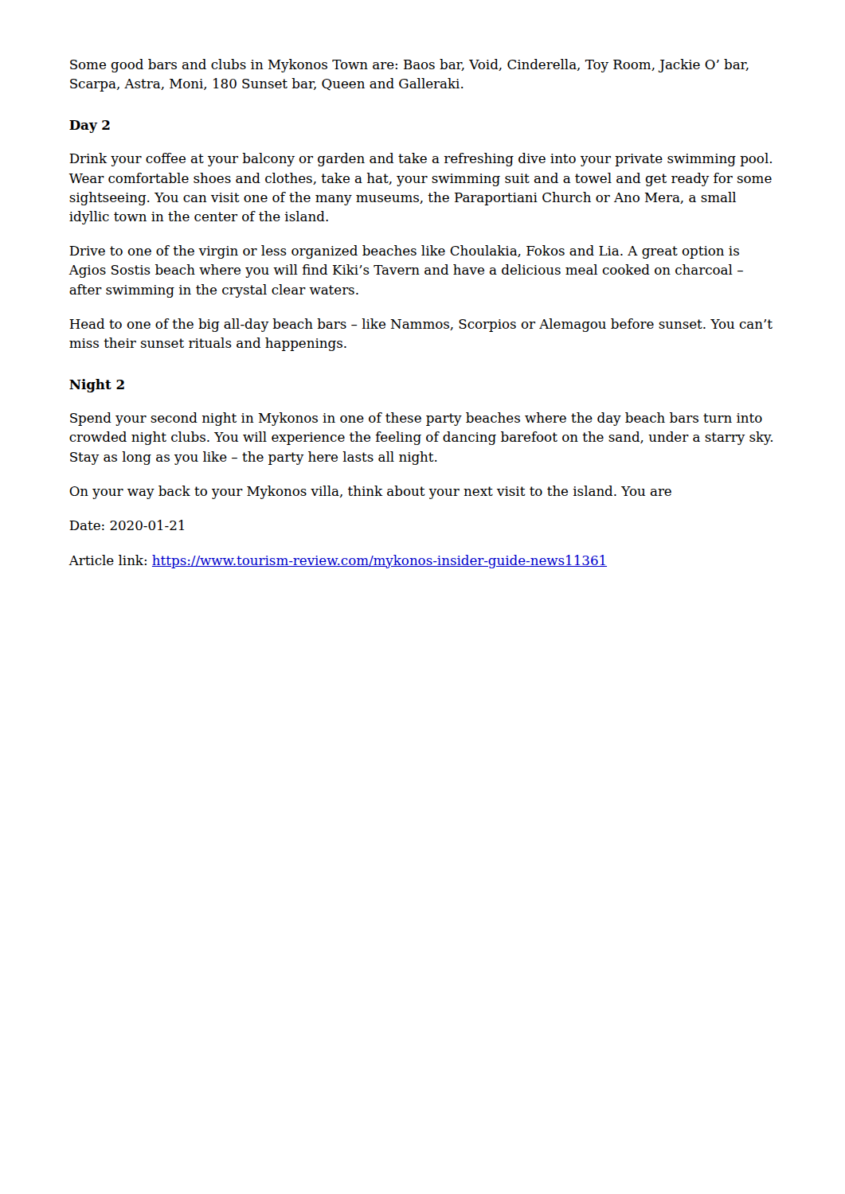Some good bars and clubs in Mykonos Town are: Baos bar, Void, Cinderella, Toy Room, Jackie O’ bar, Scarpa, Astra, Moni, 180 Sunset bar, Queen and Galleraki.
Day 2
Drink your coffee at your balcony or garden and take a refreshing dive into your private swimming pool. Wear comfortable shoes and clothes, take a hat, your swimming suit and a towel and get ready for some sightseeing. You can visit one of the many museums, the Paraportiani Church or Ano Mera, a small idyllic town in the center of the island.
Drive to one of the virgin or less organized beaches like Choulakia, Fokos and Lia. A great option is Agios Sostis beach where you will find Kiki’s Tavern and have a delicious meal cooked on charcoal – after swimming in the crystal clear waters.
Head to one of the big all-day beach bars – like Nammos, Scorpios or Alemagou before sunset. You can’t miss their sunset rituals and happenings.
Night 2
Spend your second night in Mykonos in one of these party beaches where the day beach bars turn into crowded night clubs. You will experience the feeling of dancing barefoot on the sand, under a starry sky. Stay as long as you like – the party here lasts all night.
On your way back to your Mykonos villa, think about your next visit to the island. You are
Date: 2020-01-21
Article link: https://www.tourism-review.com/mykonos-insider-guide-news11361